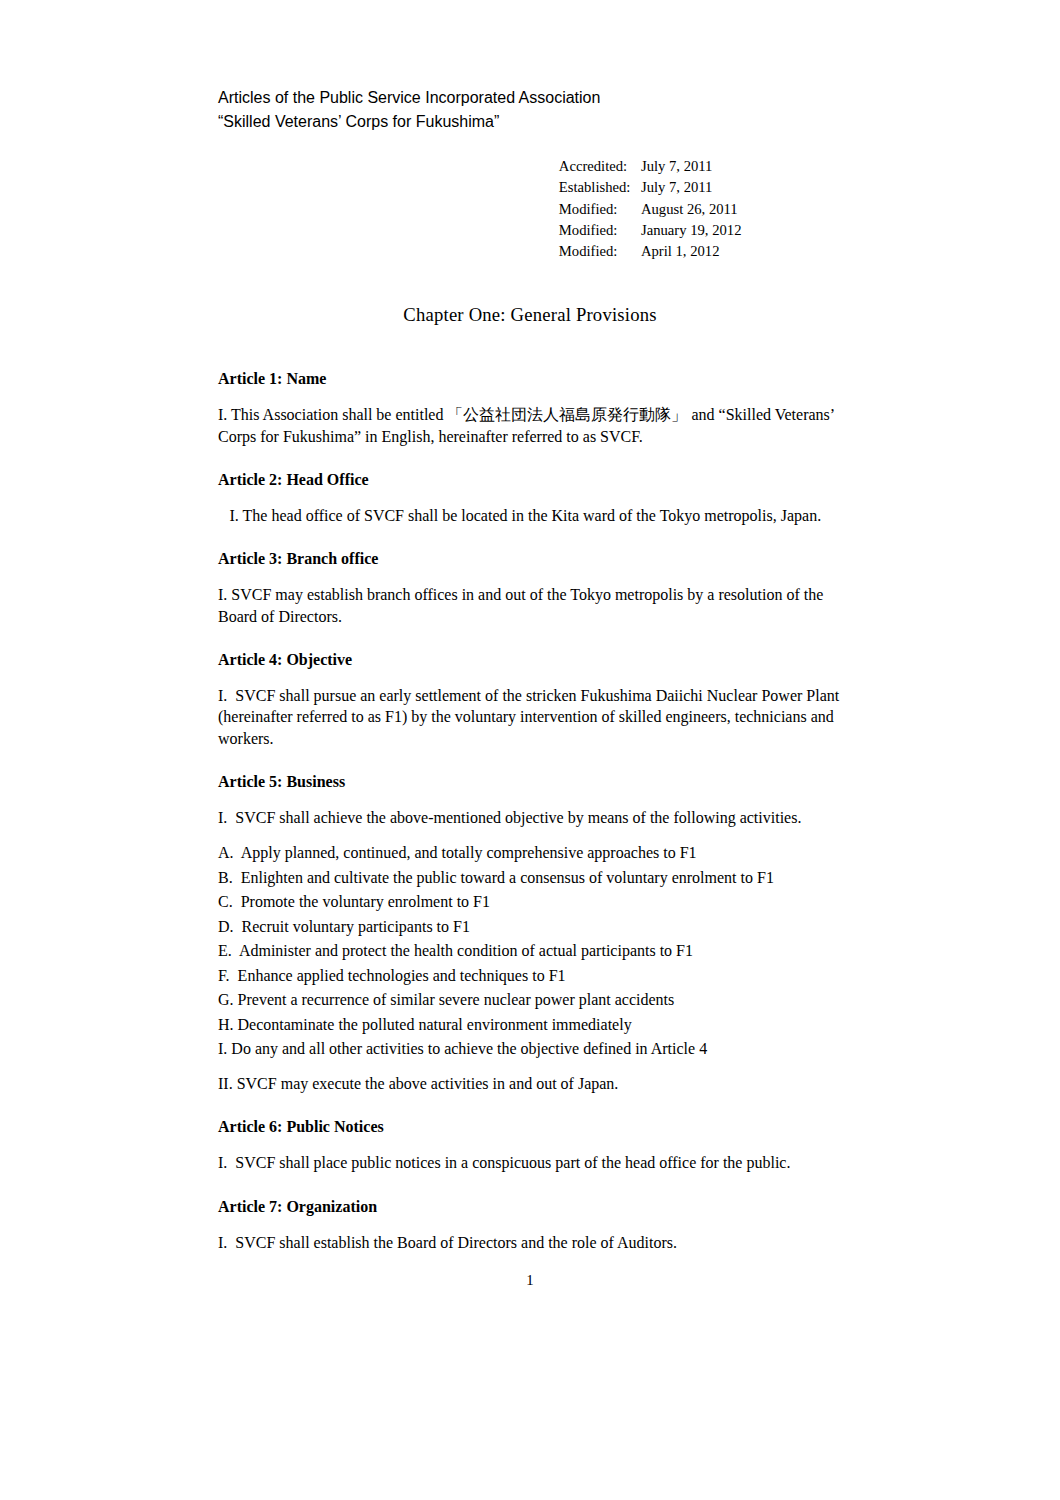Articles of the Public Service Incorporated Association “Skilled Veterans’ Corps for Fukushima”
Accredited: July 7, 2011 Established: July 7, 2011 Modified: August 26, 2011 Modified: January 19, 2012 Modified: April 1, 2012
Chapter One: General Provisions
Article 1: Name
I. This Association shall be entitled 「公益社団法人福島原発行動隊」 and “Skilled Veterans’ Corps for Fukushima” in English, hereinafter referred to as SVCF.
Article 2: Head Office
I. The head office of SVCF shall be located in the Kita ward of the Tokyo metropolis, Japan.
Article 3: Branch office
I. SVCF may establish branch offices in and out of the Tokyo metropolis by a resolution of the Board of Directors.
Article 4: Objective
I. SVCF shall pursue an early settlement of the stricken Fukushima Daiichi Nuclear Power Plant (hereinafter referred to as F1) by the voluntary intervention of skilled engineers, technicians and workers.
Article 5: Business
I. SVCF shall achieve the above-mentioned objective by means of the following activities.
A. Apply planned, continued, and totally comprehensive approaches to F1
B. Enlighten and cultivate the public toward a consensus of voluntary enrolment to F1
C. Promote the voluntary enrolment to F1
D. Recruit voluntary participants to F1
E. Administer and protect the health condition of actual participants to F1
F. Enhance applied technologies and techniques to F1
G. Prevent a recurrence of similar severe nuclear power plant accidents
H. Decontaminate the polluted natural environment immediately
I. Do any and all other activities to achieve the objective defined in Article 4
II. SVCF may execute the above activities in and out of Japan.
Article 6: Public Notices
I. SVCF shall place public notices in a conspicuous part of the head office for the public.
Article 7: Organization
I. SVCF shall establish the Board of Directors and the role of Auditors.
1